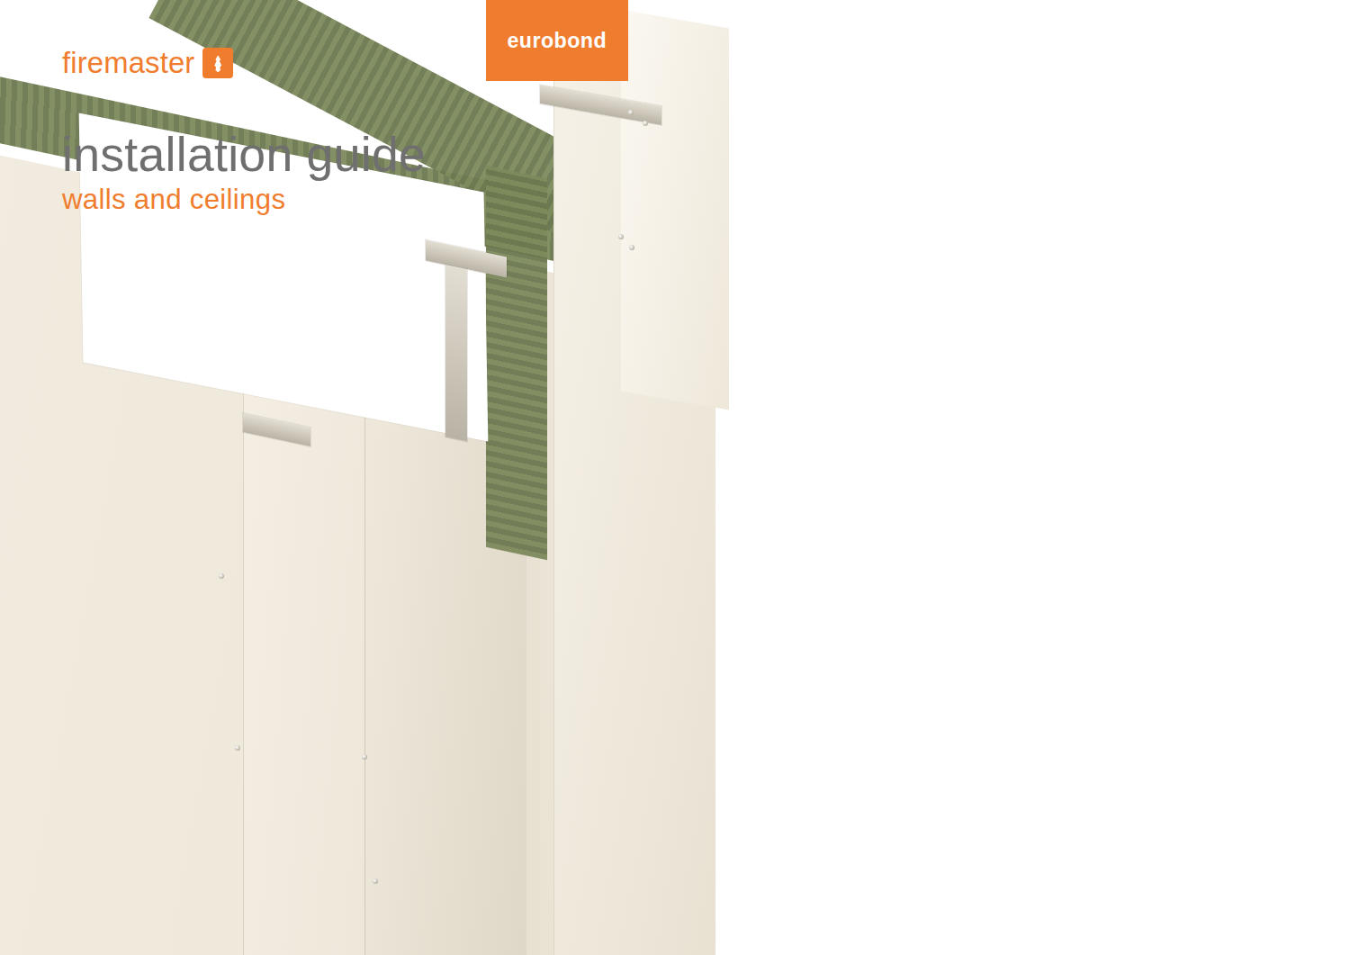eurobond
firemaster
installation guide
walls and ceilings